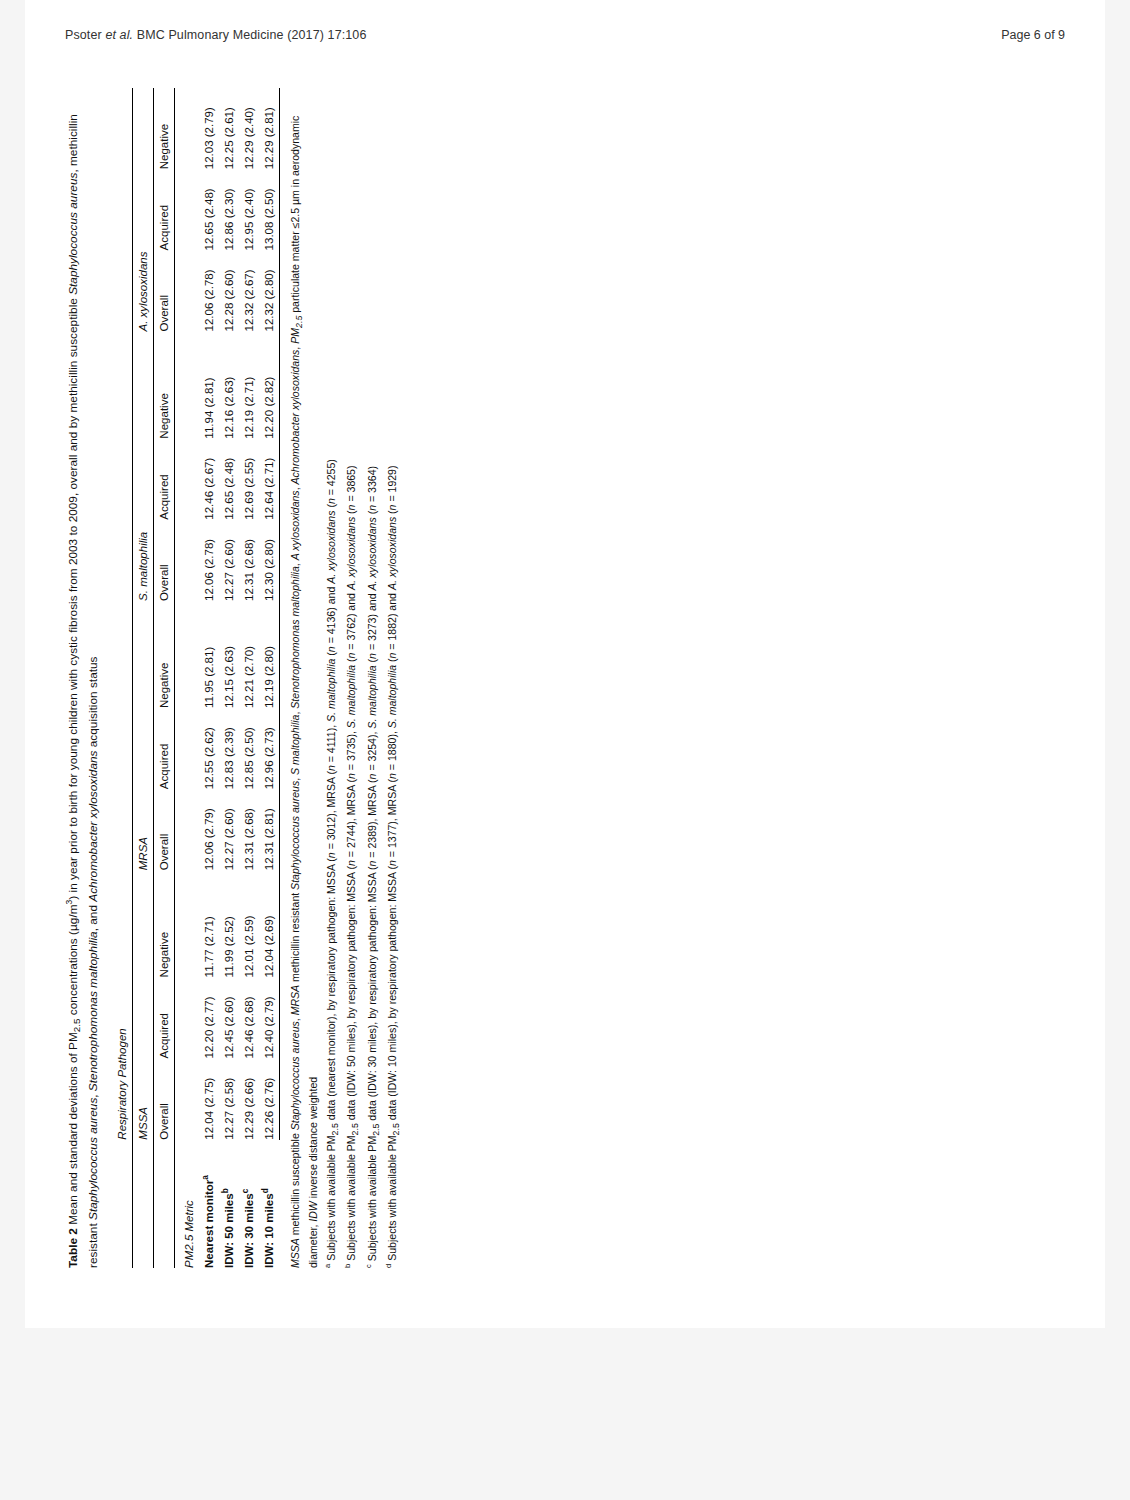Psoter et al. BMC Pulmonary Medicine (2017) 17:106 Page 6 of 9
Table 2 Mean and standard deviations of PM 2.5 concentrations (µg/m 3 ) in year prior to birth for young children with cystic fibrosis from 2003 to 2009, overall and by methicillin susceptible Staphylococcus aureus , methicillin resistant Staphylococcus aureus , Stenotrophomonas maltophilia , and Achromobacter xylosoxidans acquisition status
| | Respiratory Pathogen | | | | | | |
| --- | --- | --- | --- | --- | --- | --- | --- |
| | MSSA | | MRSA | | S. maltophilia | | A. xylosoxidans |
| | Overall | Acquired | Negative | | Overall | Acquired | Negative | | Overall | Acquired | Negative | | Overall | Acquired | Negative |
| PM2.5 Metric |
| Nearest monitor a | 12.04 (2.75) | 12.20 (2.77) | 11.77 (2.71) | | 12.06 (2.79) | 12.55 (2.62) | 11.95 (2.81) | | 12.06 (2.78) | 12.46 (2.67) | 11.94 (2.81) | | 12.06 (2.78) | 12.65 (2.48) | 12.03 (2.79) |
| IDW: 50 miles b | 12.27 (2.58) | 12.45 (2.60) | 11.99 (2.52) | | 12.27 (2.60) | 12.83 (2.39) | 12.15 (2.63) | | 12.27 (2.60) | 12.65 (2.48) | 12.16 (2.63) | | 12.28 (2.60) | 12.86 (2.30) | 12.25 (2.61) |
| IDW: 30 miles c | 12.29 (2.66) | 12.46 (2.68) | 12.01 (2.59) | | 12.31 (2.68) | 12.85 (2.50) | 12.21 (2.70) | | 12.31 (2.68) | 12.69 (2.55) | 12.19 (2.71) | | 12.32 (2.67) | 12.95 (2.40) | 12.29 (2.40) |
| IDW: 10 miles d | 12.26 (2.76) | 12.40 (2.79) | 12.04 (2.69) | | 12.31 (2.81) | 12.96 (2.73) | 12.19 (2.80) | | 12.30 (2.80) | 12.64 (2.71) | 12.20 (2.82) | | 12.32 (2.80) | 13.08 (2.50) | 12.29 (2.81) |
MSSA methicillin susceptible Staphylococcus aureus, MRSA methicillin resistant Staphylococcus aureus, S maltophilia, Stenotrophomonas maltophilia, A xylosoxidans, Achromobacter xylosoxidans, PM2.5 particulate matter ≤2.5 µm in aerodynamic diameter, IDW inverse distance weighted
a Subjects with available PM2.5 data (nearest monitor), by respiratory pathogen: MSSA (n = 3012), MRSA (n = 4111), S. maltophilia (n = 4136) and A. xylosoxidans (n = 4255)
b Subjects with available PM2.5 data (IDW: 50 miles), by respiratory pathogen: MSSA (n = 2744), MRSA (n = 3735), S. maltophilia (n = 3762) and A. xylosoxidans (n = 3865)
c Subjects with available PM2.5 data (IDW: 30 miles), by respiratory pathogen: MSSA (n = 2389), MRSA (n = 3254), S. maltophilia (n = 3273) and A. xylosoxidans (n = 3364)
d Subjects with available PM2.5 data (IDW: 10 miles), by respiratory pathogen: MSSA (n = 1377), MRSA (n = 1880), S. maltophilia (n = 1882) and A. xylosoxidans (n = 1929)